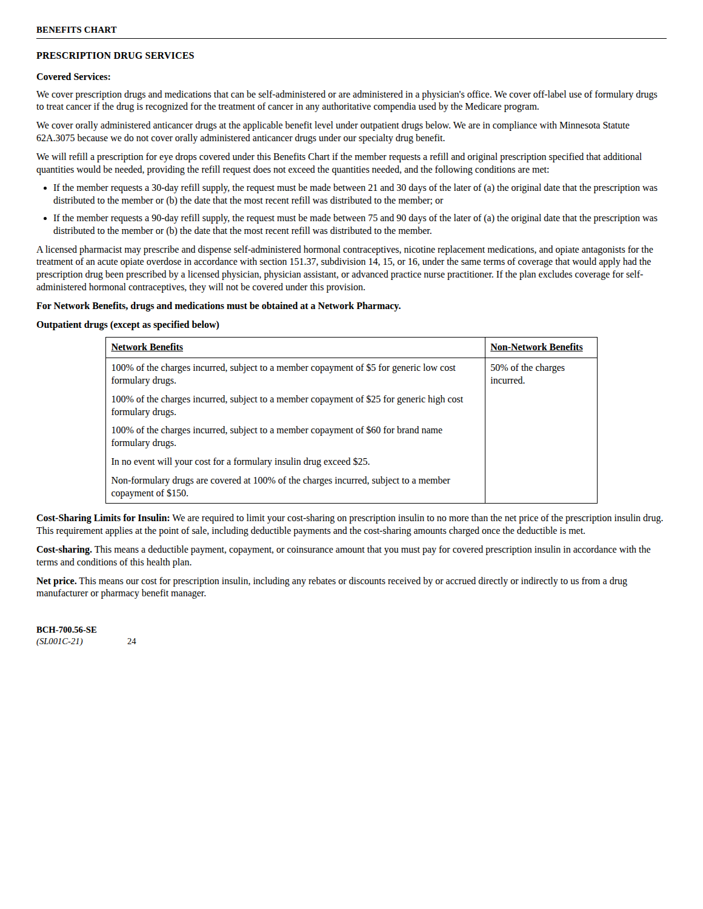BENEFITS CHART
PRESCRIPTION DRUG SERVICES
Covered Services:
We cover prescription drugs and medications that can be self-administered or are administered in a physician's office. We cover off-label use of formulary drugs to treat cancer if the drug is recognized for the treatment of cancer in any authoritative compendia used by the Medicare program.
We cover orally administered anticancer drugs at the applicable benefit level under outpatient drugs below. We are in compliance with Minnesota Statute 62A.3075 because we do not cover orally administered anticancer drugs under our specialty drug benefit.
We will refill a prescription for eye drops covered under this Benefits Chart if the member requests a refill and original prescription specified that additional quantities would be needed, providing the refill request does not exceed the quantities needed, and the following conditions are met:
If the member requests a 30-day refill supply, the request must be made between 21 and 30 days of the later of (a) the original date that the prescription was distributed to the member or (b) the date that the most recent refill was distributed to the member; or
If the member requests a 90-day refill supply, the request must be made between 75 and 90 days of the later of (a) the original date that the prescription was distributed to the member or (b) the date that the most recent refill was distributed to the member.
A licensed pharmacist may prescribe and dispense self-administered hormonal contraceptives, nicotine replacement medications, and opiate antagonists for the treatment of an acute opiate overdose in accordance with section 151.37, subdivision 14, 15, or 16, under the same terms of coverage that would apply had the prescription drug been prescribed by a licensed physician, physician assistant, or advanced practice nurse practitioner. If the plan excludes coverage for self-administered hormonal contraceptives, they will not be covered under this provision.
For Network Benefits, drugs and medications must be obtained at a Network Pharmacy.
Outpatient drugs (except as specified below)
| Network Benefits | Non-Network Benefits |
| --- | --- |
| 100% of the charges incurred, subject to a member copayment of $5 for generic low cost formulary drugs. 100% of the charges incurred, subject to a member copayment of $25 for generic high cost formulary drugs. 100% of the charges incurred, subject to a member copayment of $60 for brand name formulary drugs. In no event will your cost for a formulary insulin drug exceed $25. Non-formulary drugs are covered at 100% of the charges incurred, subject to a member copayment of $150. | 50% of the charges incurred. |
Cost-Sharing Limits for Insulin: We are required to limit your cost-sharing on prescription insulin to no more than the net price of the prescription insulin drug. This requirement applies at the point of sale, including deductible payments and the cost-sharing amounts charged once the deductible is met.
Cost-sharing. This means a deductible payment, copayment, or coinsurance amount that you must pay for covered prescription insulin in accordance with the terms and conditions of this health plan.
Net price. This means our cost for prescription insulin, including any rebates or discounts received by or accrued directly or indirectly to us from a drug manufacturer or pharmacy benefit manager.
BCH-700.56-SE
(SL001C-21) 24